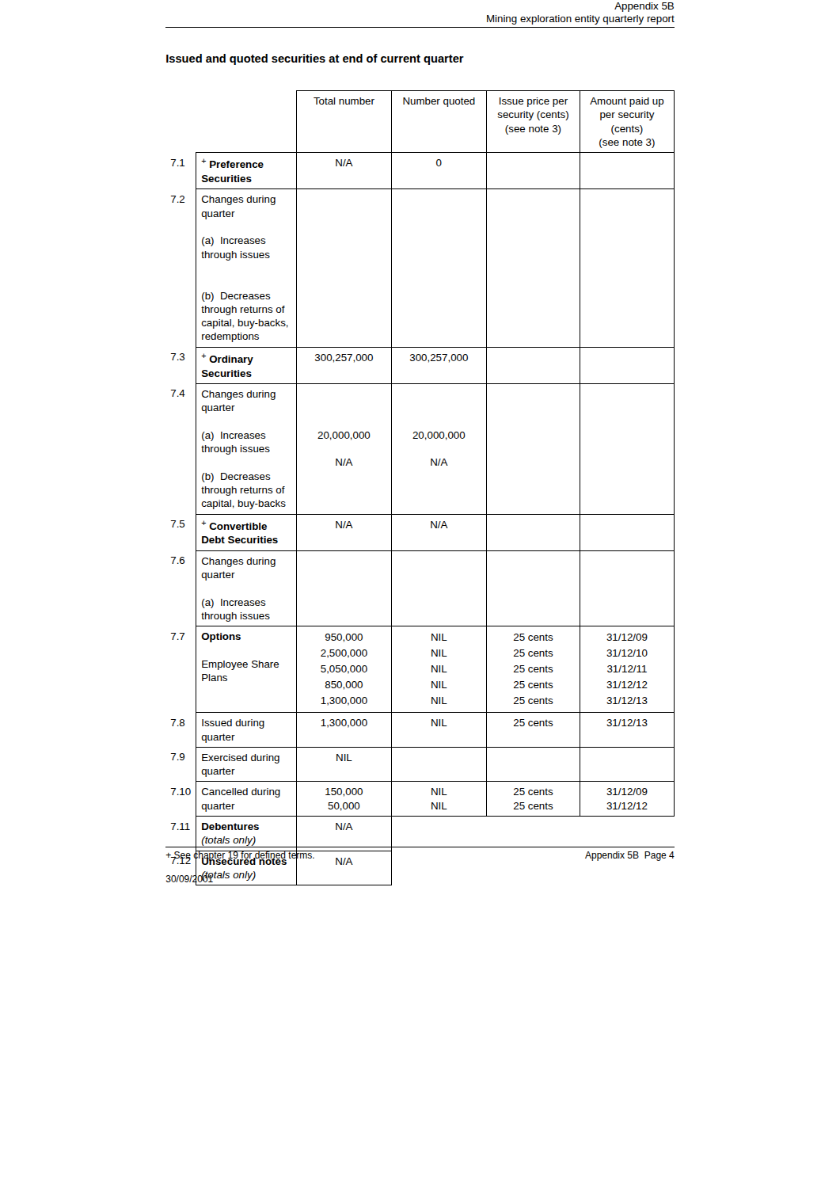Appendix 5B
Mining exploration entity quarterly report
Issued and quoted securities at end of current quarter
| | | Total number | Number quoted | Issue price per security (cents) (see note 3) | Amount paid up per security (cents) (see note 3) |
| 7.1 | + Preference Securities | N/A | 0 | | |
| 7.2 | Changes during quarter (a) Increases through issues (b) Decreases through returns of capital, buy-backs, redemptions | | | | |
| 7.3 | + Ordinary Securities | 300,257,000 | 300,257,000 | | |
| 7.4 | Changes during quarter (a) Increases through issues (b) Decreases through returns of capital, buy-backs | 20,000,000 N/A | 20,000,000 N/A | | |
| 7.5 | + Convertible Debt Securities | N/A | N/A | | |
| 7.6 | Changes during quarter (a) Increases through issues | | | | |
| 7.7 | Options Employee Share Plans | 950,000 2,500,000 5,050,000 850,000 1,300,000 | NIL NIL NIL NIL NIL | 25 cents 25 cents 25 cents 25 cents 25 cents | 31/12/09 31/12/10 31/12/11 31/12/12 31/12/13 |
| 7.8 | Issued during quarter | 1,300,000 | NIL | 25 cents | 31/12/13 |
| 7.9 | Exercised during quarter | NIL | | | |
| 7.10 | Cancelled during quarter | 150,000 50,000 | NIL NIL | 25 cents 25 cents | 31/12/09 31/12/12 |
| 7.11 | Debentures (totals only) | N/A | |
| 7.12 | Unsecured notes (totals only) | N/A | |
+ See chapter 19 for defined terms. Appendix 5B Page 4
30/09/2001